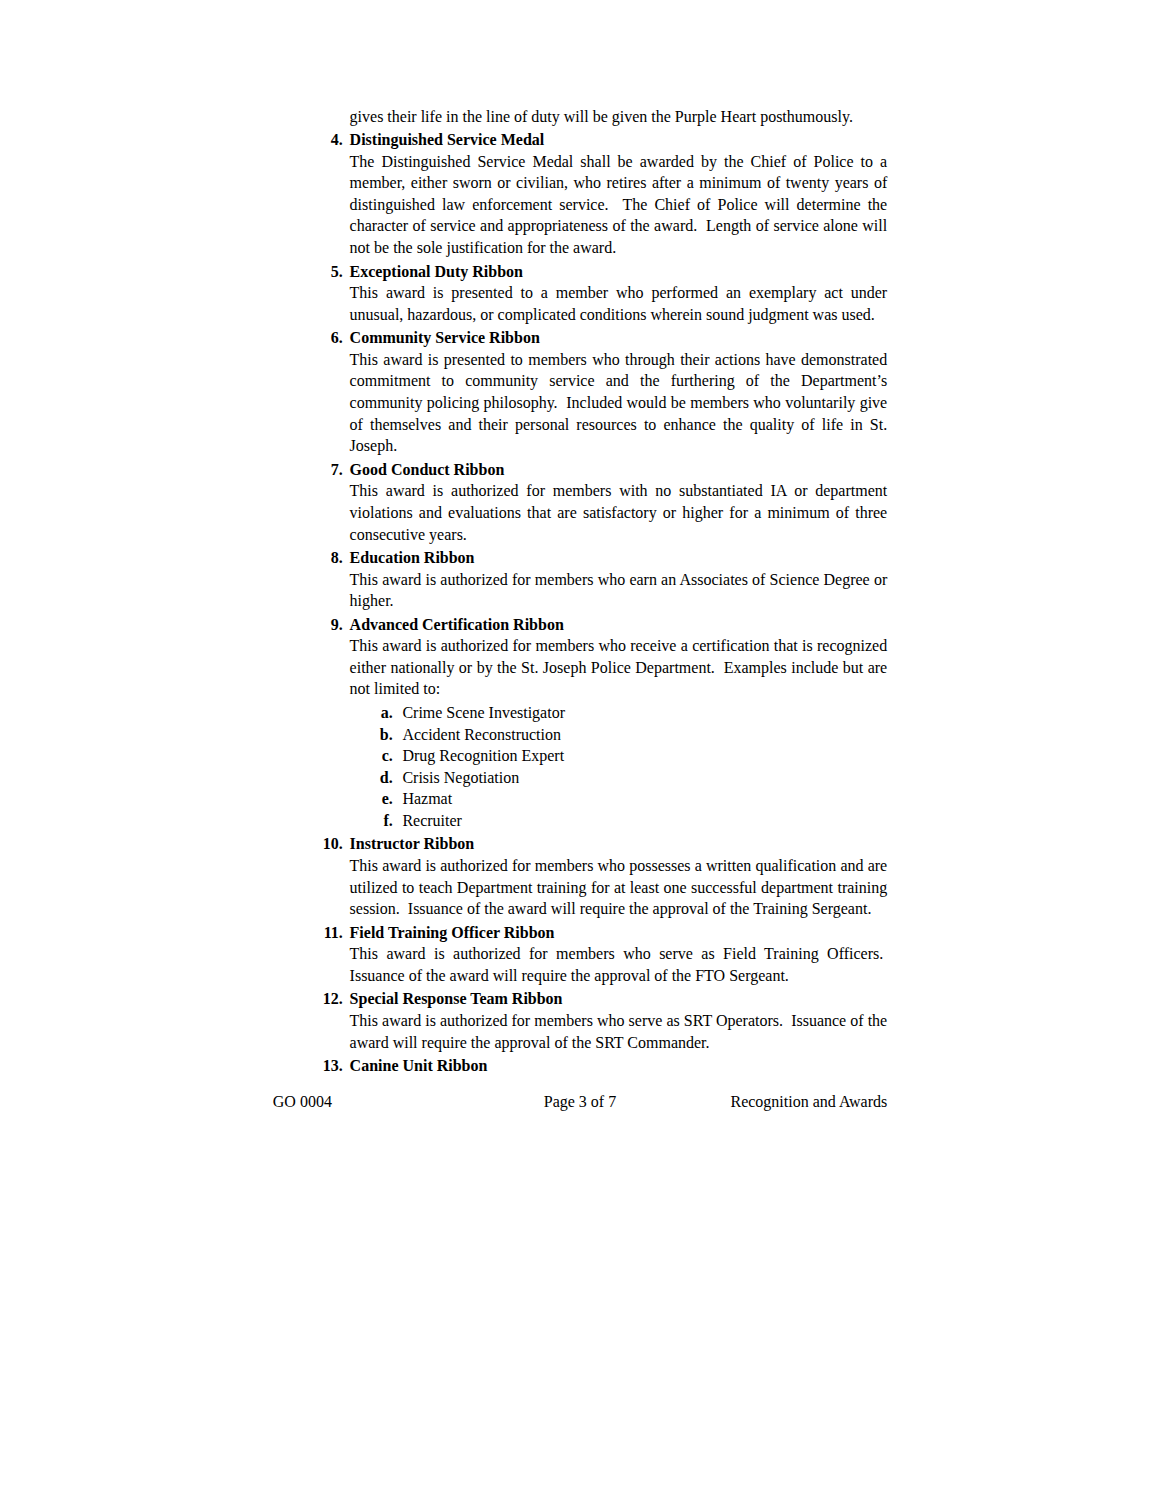gives their life in the line of duty will be given the Purple Heart posthumously.
4. Distinguished Service Medal
The Distinguished Service Medal shall be awarded by the Chief of Police to a member, either sworn or civilian, who retires after a minimum of twenty years of distinguished law enforcement service. The Chief of Police will determine the character of service and appropriateness of the award. Length of service alone will not be the sole justification for the award.
5. Exceptional Duty Ribbon
This award is presented to a member who performed an exemplary act under unusual, hazardous, or complicated conditions wherein sound judgment was used.
6. Community Service Ribbon
This award is presented to members who through their actions have demonstrated commitment to community service and the furthering of the Department’s community policing philosophy. Included would be members who voluntarily give of themselves and their personal resources to enhance the quality of life in St. Joseph.
7. Good Conduct Ribbon
This award is authorized for members with no substantiated IA or department violations and evaluations that are satisfactory or higher for a minimum of three consecutive years.
8. Education Ribbon
This award is authorized for members who earn an Associates of Science Degree or higher.
9. Advanced Certification Ribbon
This award is authorized for members who receive a certification that is recognized either nationally or by the St. Joseph Police Department. Examples include but are not limited to:
a. Crime Scene Investigator
b. Accident Reconstruction
c. Drug Recognition Expert
d. Crisis Negotiation
e. Hazmat
f. Recruiter
10. Instructor Ribbon
This award is authorized for members who possesses a written qualification and are utilized to teach Department training for at least one successful department training session. Issuance of the award will require the approval of the Training Sergeant.
11. Field Training Officer Ribbon
This award is authorized for members who serve as Field Training Officers. Issuance of the award will require the approval of the FTO Sergeant.
12. Special Response Team Ribbon
This award is authorized for members who serve as SRT Operators. Issuance of the award will require the approval of the SRT Commander.
13. Canine Unit Ribbon
GO 0004
Page 3 of 7
Recognition and Awards